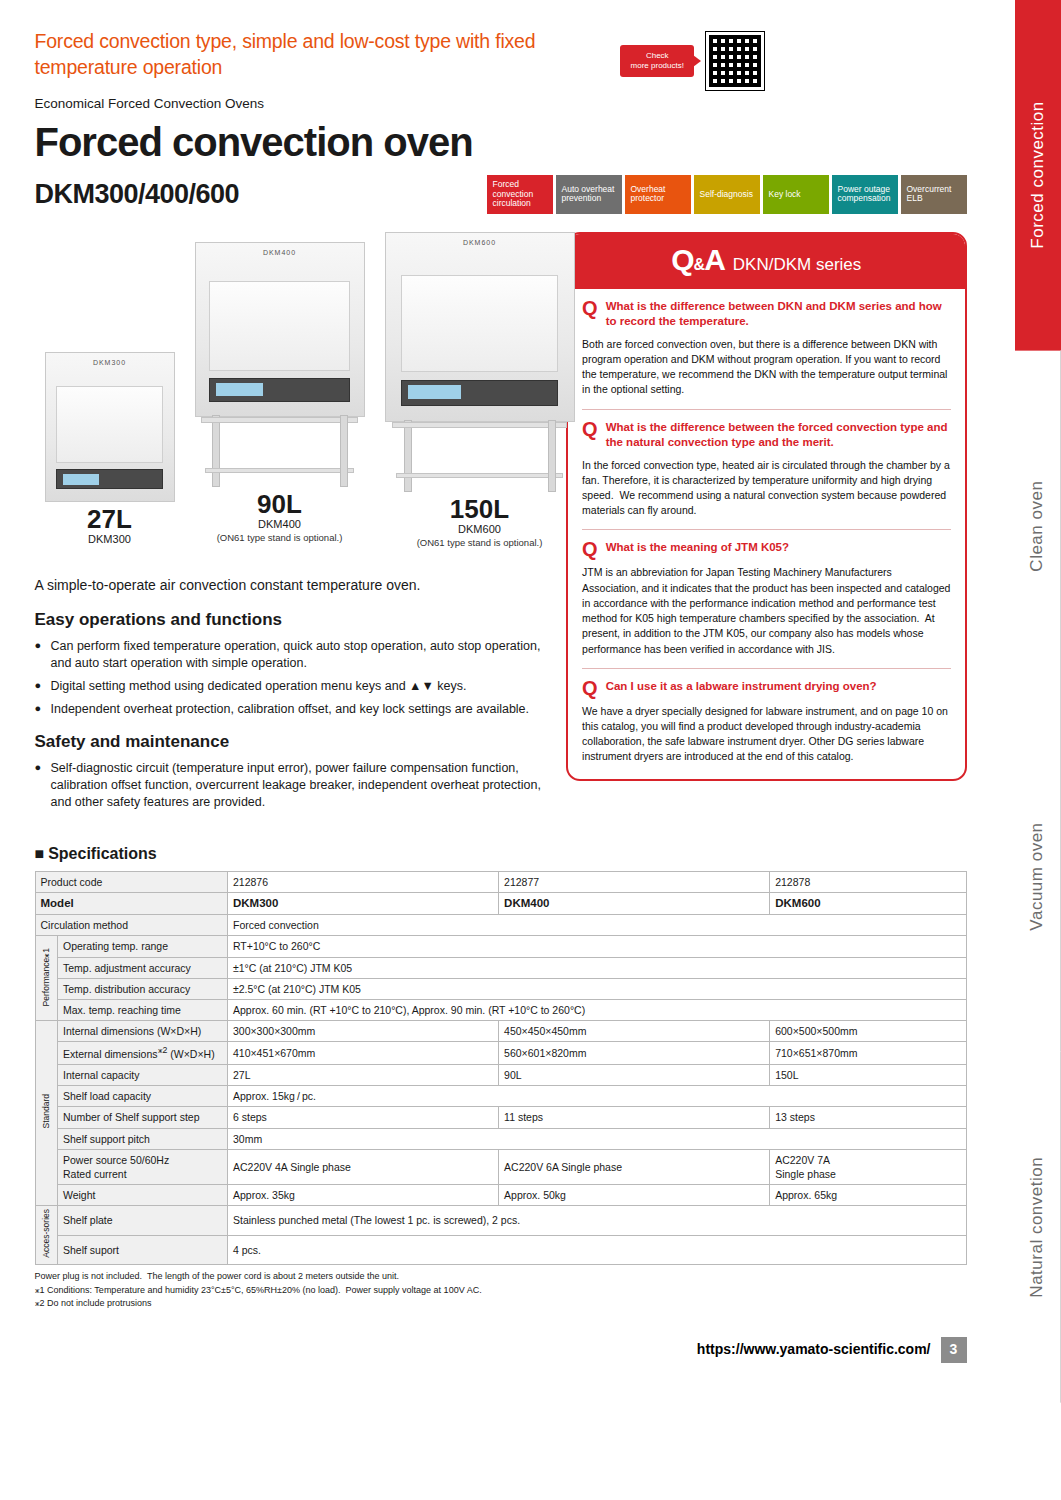Forced convection
Clean oven
Vacuum oven
Natural convetion
Forced convection type, simple and low-cost type with fixed temperature operation
Economical Forced Convection Ovens
Forced convection oven
Check
more products!
DKM300/400/600
Forced convection circulation
Auto overheat prevention
Overheat protector
Self-diagnosis
Key lock
Power outage compensation
Overcurrent ELB
DKM300
27L DKM300
DKM400
90L DKM400 (ON61 type stand is optional.)
DKM600
150L DKM600 (ON61 type stand is optional.)
A simple-to-operate air convection constant temperature oven.
Easy operations and functions
Can perform fixed temperature operation, quick auto stop operation, auto stop operation, and auto start operation with simple operation.
Digital setting method using dedicated operation menu keys and ▲▼ keys.
Independent overheat protection, calibration offset, and key lock settings are available.
Safety and maintenance
Self-diagnostic circuit (temperature input error), power failure compensation function, calibration offset function, overcurrent leakage breaker, independent overheat protection, and other safety features are provided.
Q&A DKN/DKM series
QWhat is the difference between DKN and DKM series and how to record the temperature.
Both are forced convection oven, but there is a difference between DKN with program operation and DKM without program operation. If you want to record the temperature, we recommend the DKN with the temperature output terminal in the optional setting.
QWhat is the difference between the forced convection type and the natural convection type and the merit.
In the forced convection type, heated air is circulated through the chamber by a fan. Therefore, it is characterized by temperature uniformity and high drying speed. We recommend using a natural convection system because powdered materials can fly around.
QWhat is the meaning of JTM K05?
JTM is an abbreviation for Japan Testing Machinery Manufacturers Association, and it indicates that the product has been inspected and cataloged in accordance with the performance indication method and performance test method for K05 high temperature chambers specified by the association. At present, in addition to the JTM K05, our company also has models whose performance has been verified in accordance with JIS.
QCan I use it as a labware instrument drying oven?
We have a dryer specially designed for labware instrument, and on page 10 on this catalog, you will find a product developed through industry-academia collaboration, the safe labware instrument dryer. Other DG series labware instrument dryers are introduced at the end of this catalog.
Specifications
| Product code | 212876 | 212877 | 212878 |
| Model | DKM300 | DKM400 | DKM600 |
| Circulation method | Forced convection |
| Performance⁎1 | Operating temp. range | RT+10°C to 260°C |
| Temp. adjustment accuracy | ±1°C (at 210°C) JTM K05 |
| Temp. distribution accuracy | ±2.5°C (at 210°C) JTM K05 |
| Max. temp. reaching time | Approx. 60 min. (RT +10°C to 210°C), Approx. 90 min. (RT +10°C to 260°C) |
| Standard | Internal dimensions (W×D×H) | 300×300×300mm | 450×450×450mm | 600×500×500mm |
| External dimensions ⁎2 (W×D×H) | 410×451×670mm | 560×601×820mm | 710×651×870mm |
| Internal capacity | 27L | 90L | 150L |
| Shelf load capacity | Approx. 15kg / pc. |
| Number of Shelf support step | 6 steps | 11 steps | 13 steps |
| Shelf support pitch | 30mm |
| Power source 50/60Hz Rated current | AC220V 4A Single phase | AC220V 6A Single phase | AC220V 7A Single phase |
| Weight | Approx. 35kg | Approx. 50kg | Approx. 65kg |
| Acces-sories | Shelf plate | Stainless punched metal (The lowest 1 pc. is screwed), 2 pcs. |
| Shelf suport | 4 pcs. |
Power plug is not included. The length of the power cord is about 2 meters outside the unit.
⁎1 Conditions: Temperature and humidity 23°C±5°C, 65%RH±20% (no load). Power supply voltage at 100V AC.
⁎2 Do not include protrusions
https://www.yamato-scientific.com/
3